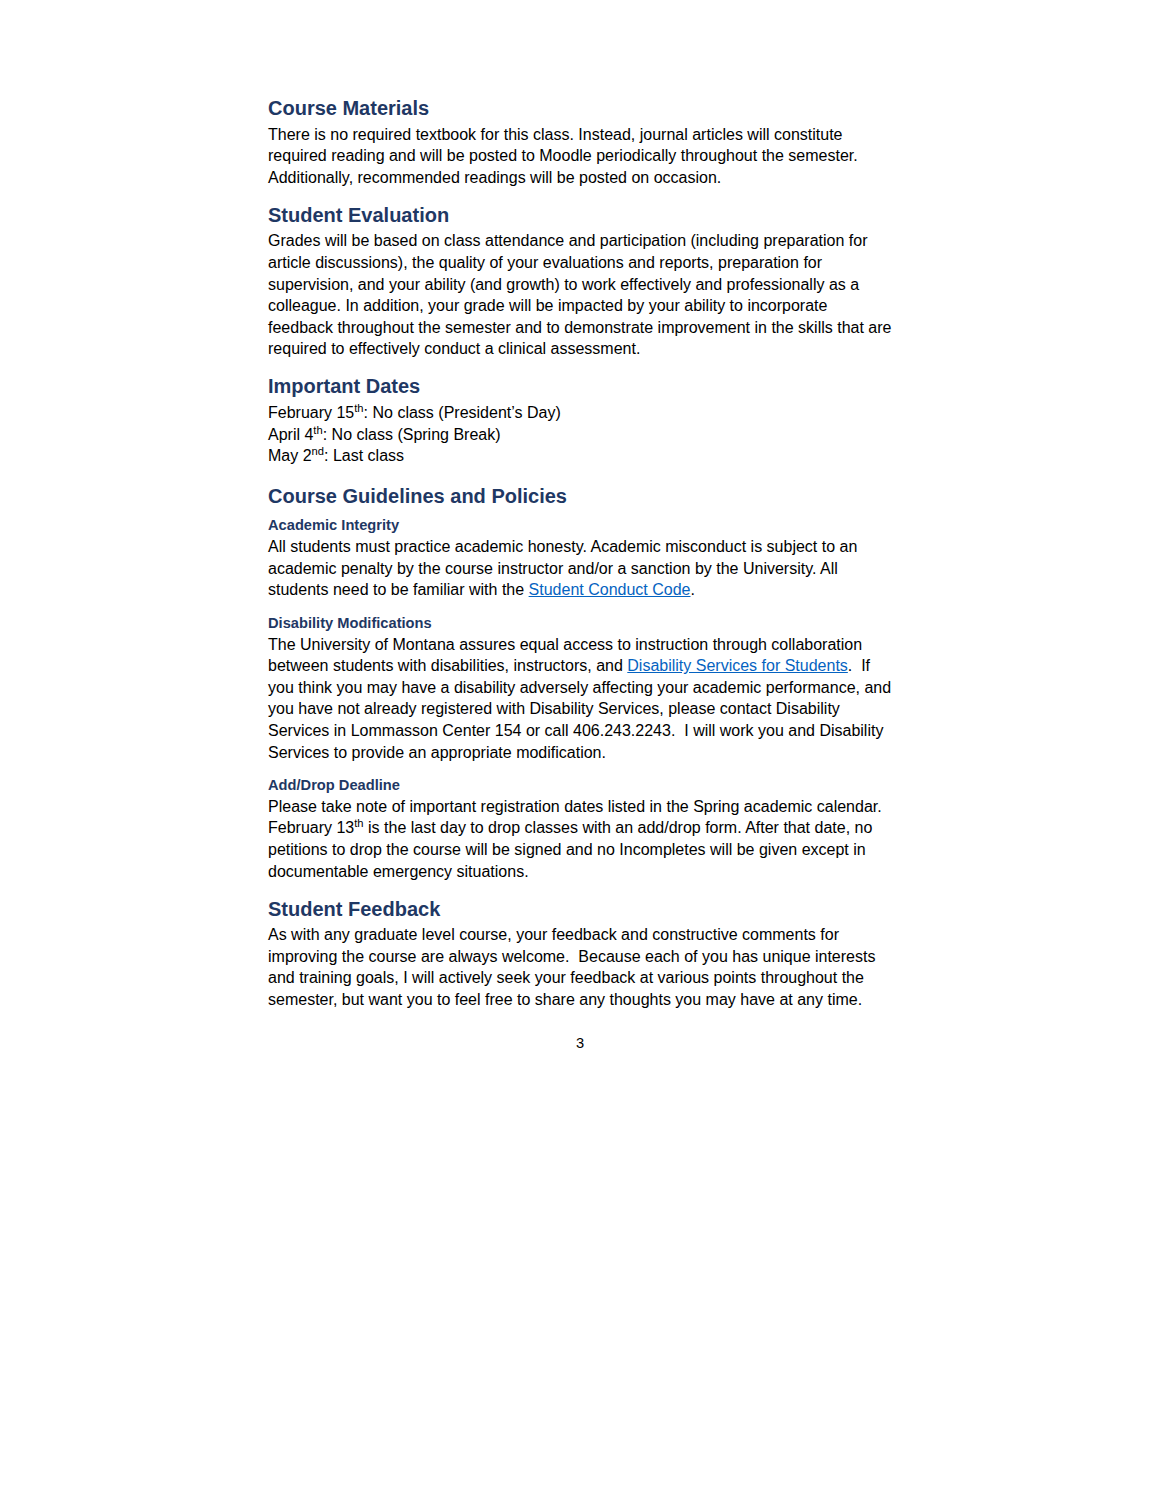Course Materials
There is no required textbook for this class. Instead, journal articles will constitute required reading and will be posted to Moodle periodically throughout the semester. Additionally, recommended readings will be posted on occasion.
Student Evaluation
Grades will be based on class attendance and participation (including preparation for article discussions), the quality of your evaluations and reports, preparation for supervision, and your ability (and growth) to work effectively and professionally as a colleague. In addition, your grade will be impacted by your ability to incorporate feedback throughout the semester and to demonstrate improvement in the skills that are required to effectively conduct a clinical assessment.
Important Dates
February 15th: No class (President’s Day)
April 4th: No class (Spring Break)
May 2nd: Last class
Course Guidelines and Policies
Academic Integrity
All students must practice academic honesty. Academic misconduct is subject to an academic penalty by the course instructor and/or a sanction by the University. All students need to be familiar with the Student Conduct Code.
Disability Modifications
The University of Montana assures equal access to instruction through collaboration between students with disabilities, instructors, and Disability Services for Students. If you think you may have a disability adversely affecting your academic performance, and you have not already registered with Disability Services, please contact Disability Services in Lommasson Center 154 or call 406.243.2243. I will work you and Disability Services to provide an appropriate modification.
Add/Drop Deadline
Please take note of important registration dates listed in the Spring academic calendar. February 13th is the last day to drop classes with an add/drop form. After that date, no petitions to drop the course will be signed and no Incompletes will be given except in documentable emergency situations.
Student Feedback
As with any graduate level course, your feedback and constructive comments for improving the course are always welcome. Because each of you has unique interests and training goals, I will actively seek your feedback at various points throughout the semester, but want you to feel free to share any thoughts you may have at any time.
3